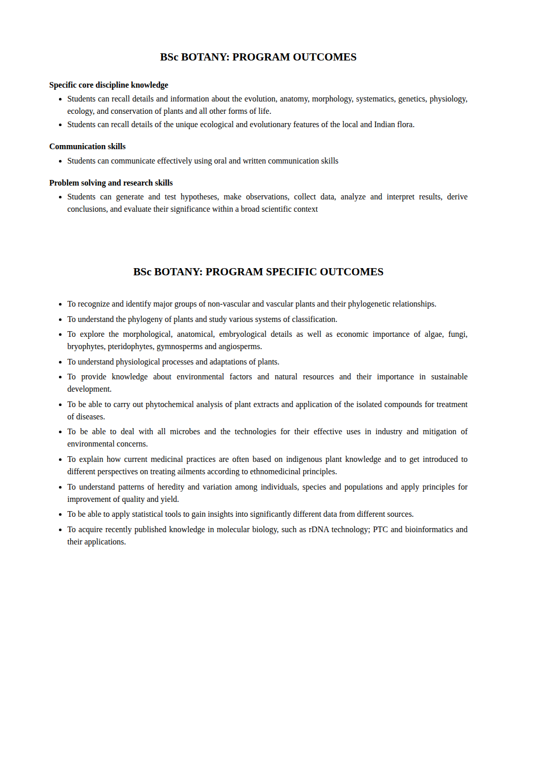BSc BOTANY: PROGRAM OUTCOMES
Specific core discipline knowledge
Students can recall details and information about the evolution, anatomy, morphology, systematics, genetics, physiology, ecology, and conservation of plants and all other forms of life.
Students can recall details of the unique ecological and evolutionary features of the local and Indian flora.
Communication skills
Students can communicate effectively using oral and written communication skills
Problem solving and research skills
Students can generate and test hypotheses, make observations, collect data, analyze and interpret results, derive conclusions, and evaluate their significance within a broad scientific context
BSc BOTANY: PROGRAM SPECIFIC OUTCOMES
To recognize and identify major groups of non-vascular and vascular plants and their phylogenetic relationships.
To understand the phylogeny of plants and study various systems of classification.
To explore the morphological, anatomical, embryological details as well as economic importance of algae, fungi, bryophytes, pteridophytes, gymnosperms and angiosperms.
To understand physiological processes and adaptations of plants.
To provide knowledge about environmental factors and natural resources and their importance in sustainable development.
To be able to carry out phytochemical analysis of plant extracts and application of the isolated compounds for treatment of diseases.
To be able to deal with all microbes and the technologies for their effective uses in industry and mitigation of environmental concerns.
To explain how current medicinal practices are often based on indigenous plant knowledge and to get introduced to different perspectives on treating ailments according to ethnomedicinal principles.
To understand patterns of heredity and variation among individuals, species and populations and apply principles for improvement of quality and yield.
To be able to apply statistical tools to gain insights into significantly different data from different sources.
To acquire recently published knowledge in molecular biology, such as rDNA technology; PTC and bioinformatics and their applications.